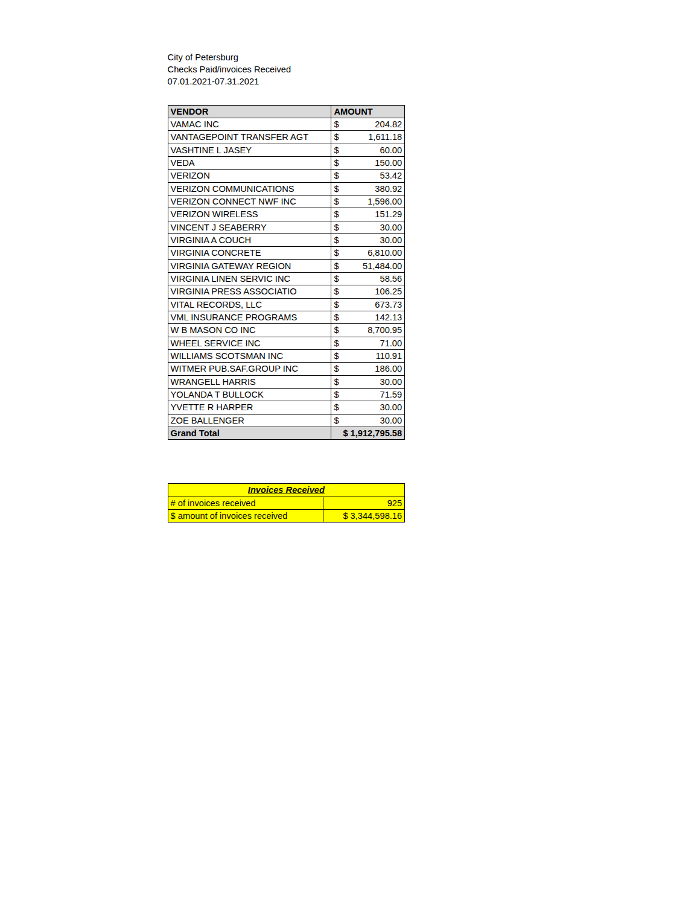City of Petersburg
Checks Paid/invoices Received
07.01.2021-07.31.2021
| VENDOR | AMOUNT |
| --- | --- |
| VAMAC INC | $ 204.82 |
| VANTAGEPOINT TRANSFER AGT | $ 1,611.18 |
| VASHTINE L JASEY | $ 60.00 |
| VEDA | $ 150.00 |
| VERIZON | $ 53.42 |
| VERIZON COMMUNICATIONS | $ 380.92 |
| VERIZON CONNECT NWF INC | $ 1,596.00 |
| VERIZON WIRELESS | $ 151.29 |
| VINCENT J SEABERRY | $ 30.00 |
| VIRGINIA A COUCH | $ 30.00 |
| VIRGINIA CONCRETE | $ 6,810.00 |
| VIRGINIA GATEWAY REGION | $ 51,484.00 |
| VIRGINIA LINEN SERVIC INC | $ 58.56 |
| VIRGINIA PRESS ASSOCIATIO | $ 106.25 |
| VITAL RECORDS, LLC | $ 673.73 |
| VML INSURANCE PROGRAMS | $ 142.13 |
| W B MASON CO INC | $ 8,700.95 |
| WHEEL SERVICE INC | $ 71.00 |
| WILLIAMS SCOTSMAN INC | $ 110.91 |
| WITMER PUB.SAF.GROUP INC | $ 186.00 |
| WRANGELL HARRIS | $ 30.00 |
| YOLANDA T BULLOCK | $ 71.59 |
| YVETTE R HARPER | $ 30.00 |
| ZOE BALLENGER | $ 30.00 |
| Grand Total | $ 1,912,795.58 |
| Invoices Received |
| --- |
| # of invoices received | 925 |
| $ amount of invoices received | $ 3,344,598.16 |